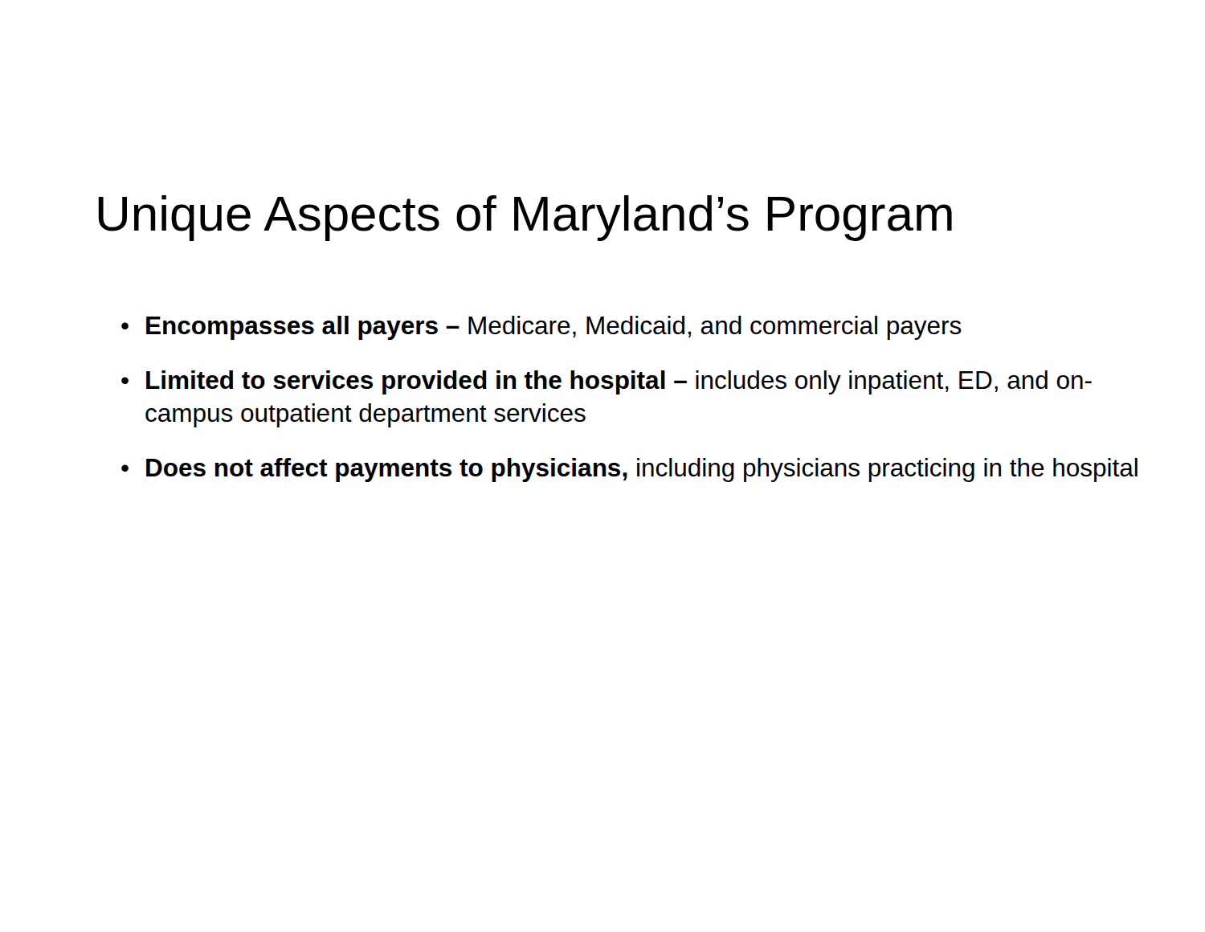Unique Aspects of Maryland’s Program
Encompasses all payers – Medicare, Medicaid, and commercial payers
Limited to services provided in the hospital – includes only inpatient, ED, and on-campus outpatient department services
Does not affect payments to physicians, including physicians practicing in the hospital